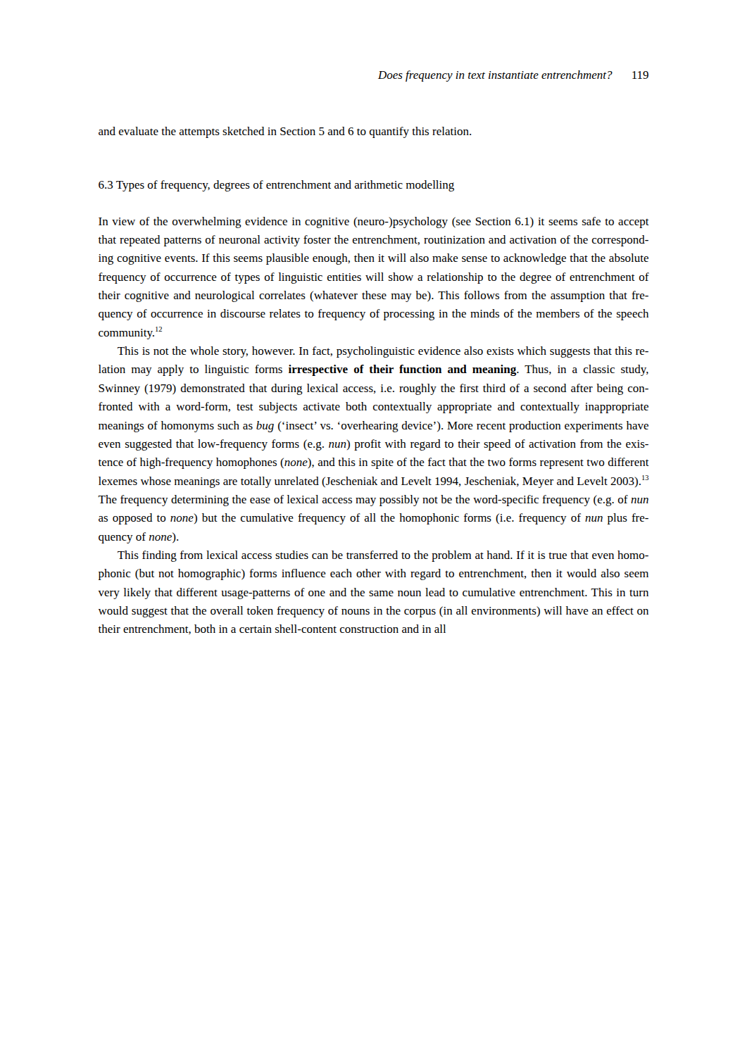Does frequency in text instantiate entrenchment?119
and evaluate the attempts sketched in Section 5 and 6 to quantify this relation.
6.3 Types of frequency, degrees of entrenchment and arithmetic modelling
In view of the overwhelming evidence in cognitive (neuro-)psychology (see Section 6.1) it seems safe to accept that repeated patterns of neuronal activity foster the entrenchment, routinization and activation of the corresponding cognitive events. If this seems plausible enough, then it will also make sense to acknowledge that the absolute frequency of occurrence of types of linguistic entities will show a relationship to the degree of entrenchment of their cognitive and neurological correlates (whatever these may be). This follows from the assumption that frequency of occurrence in discourse relates to frequency of processing in the minds of the members of the speech community.12
This is not the whole story, however. In fact, psycholinguistic evidence also exists which suggests that this relation may apply to linguistic forms irrespective of their function and meaning. Thus, in a classic study, Swinney (1979) demonstrated that during lexical access, i.e. roughly the first third of a second after being confronted with a word-form, test subjects activate both contextually appropriate and contextually inappropriate meanings of homonyms such as bug (‘insect’ vs. ‘overhearing device’). More recent production experiments have even suggested that low-frequency forms (e.g. nun) profit with regard to their speed of activation from the existence of high-frequency homophones (none), and this in spite of the fact that the two forms represent two different lexemes whose meanings are totally unrelated (Jescheniak and Levelt 1994, Jescheniak, Meyer and Levelt 2003).13 The frequency determining the ease of lexical access may possibly not be the word-specific frequency (e.g. of nun as opposed to none) but the cumulative frequency of all the homophonic forms (i.e. frequency of nun plus frequency of none).
This finding from lexical access studies can be transferred to the problem at hand. If it is true that even homophonic (but not homographic) forms influence each other with regard to entrenchment, then it would also seem very likely that different usage-patterns of one and the same noun lead to cumulative entrenchment. This in turn would suggest that the overall token frequency of nouns in the corpus (in all environments) will have an effect on their entrenchment, both in a certain shell-content construction and in all